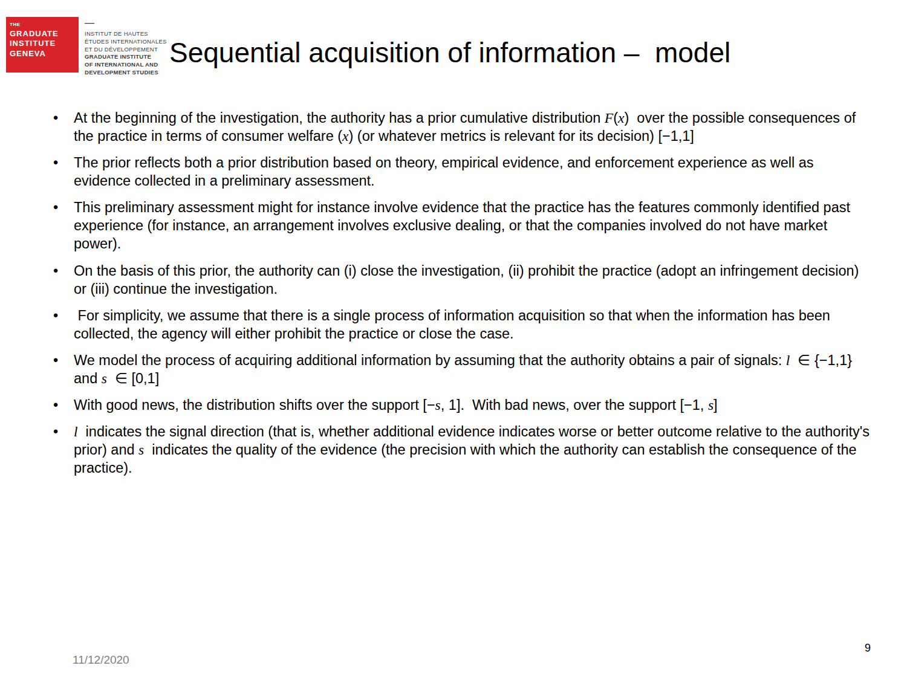THE GRADUATE
INSTITUTE
GENEVA
— INSTITUT DE HAUTES
ÉTUDES INTERNATIONALES
ET DU DÉVELOPPEMENT
GRADUATE INSTITUTE
OF INTERNATIONAL AND
DEVELOPMENT STUDIES
Sequential acquisition of information – model
At the beginning of the investigation, the authority has a prior cumulative distribution F(x) over the possible consequences of the practice in terms of consumer welfare (x) (or whatever metrics is relevant for its decision) [−1,1]
The prior reflects both a prior distribution based on theory, empirical evidence, and enforcement experience as well as evidence collected in a preliminary assessment.
This preliminary assessment might for instance involve evidence that the practice has the features commonly identified past experience (for instance, an arrangement involves exclusive dealing, or that the companies involved do not have market power).
On the basis of this prior, the authority can (i) close the investigation, (ii) prohibit the practice (adopt an infringement decision) or (iii) continue the investigation.
For simplicity, we assume that there is a single process of information acquisition so that when the information has been collected, the agency will either prohibit the practice or close the case.
We model the process of acquiring additional information by assuming that the authority obtains a pair of signals: l ∈ {−1,1} and s ∈ [0,1]
With good news, the distribution shifts over the support [−s, 1]. With bad news, over the support [−1, s]
l indicates the signal direction (that is, whether additional evidence indicates worse or better outcome relative to the authority's prior) and s indicates the quality of the evidence (the precision with which the authority can establish the consequence of the practice).
9
11/12/2020